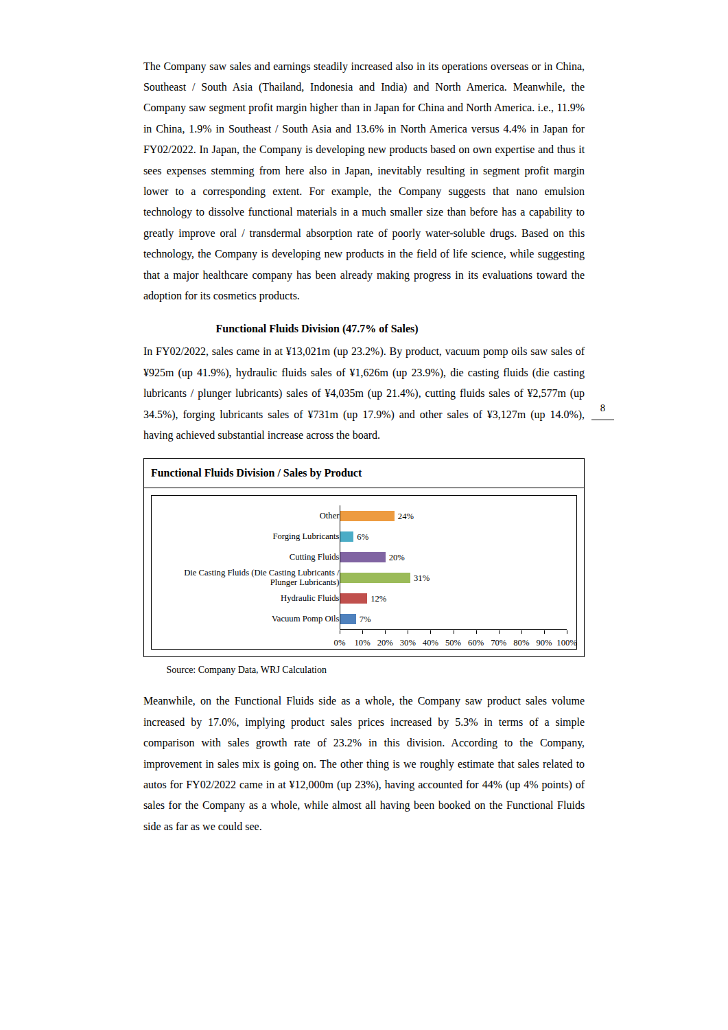8
The Company saw sales and earnings steadily increased also in its operations overseas or in China, Southeast / South Asia (Thailand, Indonesia and India) and North America. Meanwhile, the Company saw segment profit margin higher than in Japan for China and North America. i.e., 11.9% in China, 1.9% in Southeast / South Asia and 13.6% in North America versus 4.4% in Japan for FY02/2022. In Japan, the Company is developing new products based on own expertise and thus it sees expenses stemming from here also in Japan, inevitably resulting in segment profit margin lower to a corresponding extent. For example, the Company suggests that nano emulsion technology to dissolve functional materials in a much smaller size than before has a capability to greatly improve oral / transdermal absorption rate of poorly water-soluble drugs. Based on this technology, the Company is developing new products in the field of life science, while suggesting that a major healthcare company has been already making progress in its evaluations toward the adoption for its cosmetics products.
Functional Fluids Division (47.7% of Sales)
In FY02/2022, sales came in at ¥13,021m (up 23.2%). By product, vacuum pomp oils saw sales of ¥925m (up 41.9%), hydraulic fluids sales of ¥1,626m (up 23.9%), die casting fluids (die casting lubricants / plunger lubricants) sales of ¥4,035m (up 21.4%), cutting fluids sales of ¥2,577m (up 34.5%), forging lubricants sales of ¥731m (up 17.9%) and other sales of ¥3,127m (up 14.0%), having achieved substantial increase across the board.
Functional Fluids Division / Sales by Product
| Other | 24% |
| Forging Lubricants | 6% |
| Cutting Fluids | 20% |
| Die Casting Fluids (Die Casting Lubricants / Plunger Lubricants) | 31% |
| Hydraulic Fluids | 12% |
| Vacuum Pomp Oils | 7% |
0% 10% 20% 30% 40% 50% 60% 70% 80% 90% 100%
Source: Company Data, WRJ Calculation
Meanwhile, on the Functional Fluids side as a whole, the Company saw product sales volume increased by 17.0%, implying product sales prices increased by 5.3% in terms of a simple comparison with sales growth rate of 23.2% in this division. According to the Company, improvement in sales mix is going on. The other thing is we roughly estimate that sales related to autos for FY02/2022 came in at ¥12,000m (up 23%), having accounted for 44% (up 4% points) of sales for the Company as a whole, while almost all having been booked on the Functional Fluids side as far as we could see.